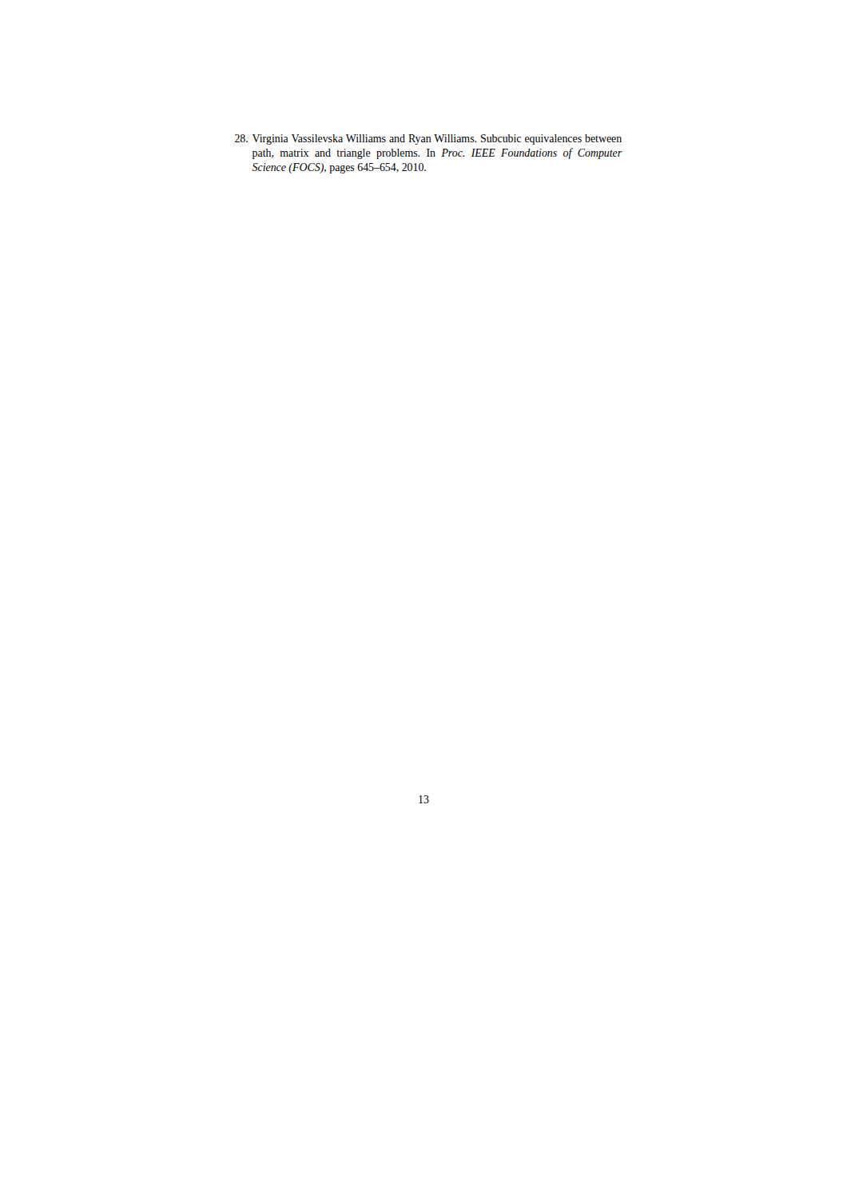28. Virginia Vassilevska Williams and Ryan Williams. Subcubic equivalences between path, matrix and triangle problems. In Proc. IEEE Foundations of Computer Science (FOCS), pages 645–654, 2010.
13